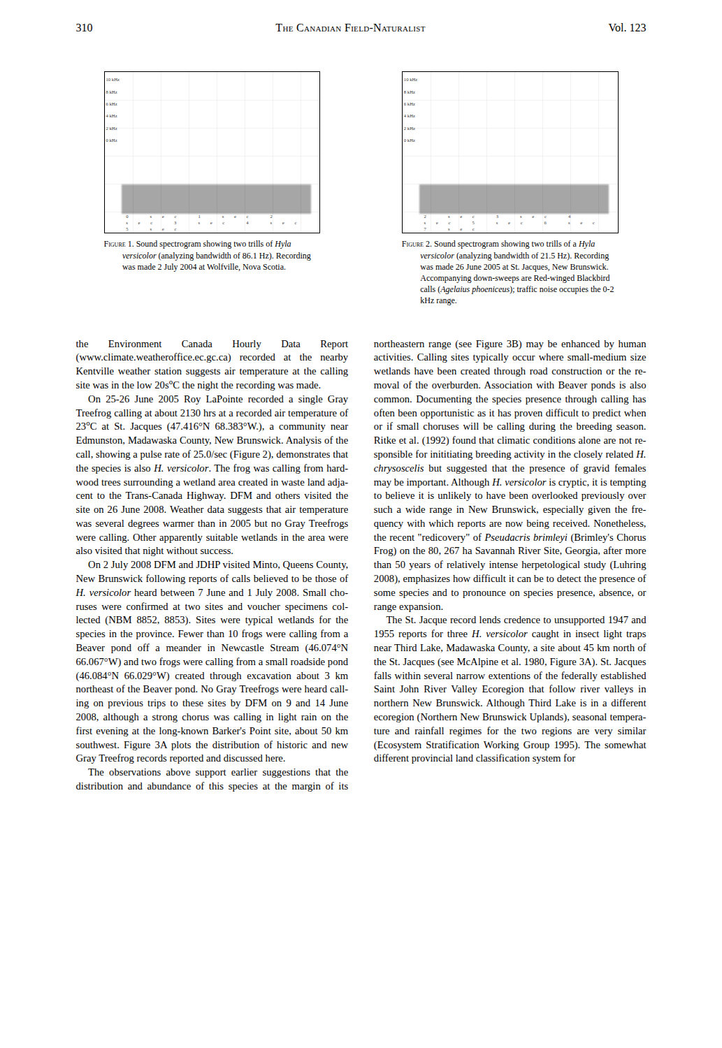310 The Canadian Field-Naturalist Vol. 123
10 kHz
8 kHz
6 kHz
4 kHz
2 kHz
0 kHz 0 sec 1 sec 2 sec 3 sec 4 sec 5 sec
Figure 1. Sound spectrogram showing two trills of Hyla versicolor (analyzing bandwidth of 86.1 Hz). Recording was made 2 July 2004 at Wolfville, Nova Scotia.
10 kHz
8 kHz
6 kHz
4 kHz
2 kHz
0 kHz 2 sec 3 sec 4 sec 5 sec 6 sec 7 sec
Figure 2. Sound spectrogram showing two trills of a Hyla versicolor (analyzing bandwidth of 21.5 Hz). Recording was made 26 June 2005 at St. Jacques, New Brunswick. Accompanying down-sweeps are Red-winged Blackbird calls (Agelaius phoeniceus); traffic noise occupies the 0-2 kHz range.
the Environment Canada Hourly Data Report (www.climate.weatheroffice.ec.gc.ca) recorded at the nearby Kentville weather station suggests air temperature at the calling site was in the low 20soC the night the recording was made.
On 25-26 June 2005 Roy LaPointe recorded a single Gray Treefrog calling at about 2130 hrs at a recorded air temperature of 23oC at St. Jacques (47.416°N 68.383°W.), a community near Edmunston, Madawaska County, New Brunswick. Analysis of the call, showing a pulse rate of 25.0/sec (Figure 2), demonstrates that the species is also H. versicolor. The frog was calling from hardwood trees surrounding a wetland area created in waste land adjacent to the Trans-Canada Highway. DFM and others visited the site on 26 June 2008. Weather data suggests that air temperature was several degrees warmer than in 2005 but no Gray Treefrogs were calling. Other apparently suitable wetlands in the area were also visited that night without success.
On 2 July 2008 DFM and JDHP visited Minto, Queens County, New Brunswick following reports of calls believed to be those of H. versicolor heard between 7 June and 1 July 2008. Small choruses were confirmed at two sites and voucher specimens collected (NBM 8852, 8853). Sites were typical wetlands for the species in the province. Fewer than 10 frogs were calling from a Beaver pond off a meander in Newcastle Stream (46.074°N 66.067°W) and two frogs were calling from a small roadside pond (46.084°N 66.029°W) created through excavation about 3 km northeast of the Beaver pond. No Gray Treefrogs were heard calling on previous trips to these sites by DFM on 9 and 14 June 2008, although a strong chorus was calling in light rain on the first evening at the long-known Barker's Point site, about 50 km southwest. Figure 3A plots the distribution of historic and new Gray Treefrog records reported and discussed here.
The observations above support earlier suggestions that the distribution and abundance of this species at the margin of its northeastern range (see Figure 3B) may be enhanced by human activities. Calling sites typically occur where small-medium size wetlands have been created through road construction or the removal of the overburden. Association with Beaver ponds is also common. Documenting the species presence through calling has often been opportunistic as it has proven difficult to predict when or if small choruses will be calling during the breeding season. Ritke et al. (1992) found that climatic conditions alone are not responsible for inititiating breeding activity in the closely related H. chrysoscelis but suggested that the presence of gravid females may be important. Although H. versicolor is cryptic, it is tempting to believe it is unlikely to have been overlooked previously over such a wide range in New Brunswick, especially given the frequency with which reports are now being received. Nonetheless, the recent "redicovery" of Pseudacris brimleyi (Brimley's Chorus Frog) on the 80, 267 ha Savannah River Site, Georgia, after more than 50 years of relatively intense herpetological study (Luhring 2008), emphasizes how difficult it can be to detect the presence of some species and to pronounce on species presence, absence, or range expansion.
The St. Jacque record lends credence to unsupported 1947 and 1955 reports for three H. versicolor caught in insect light traps near Third Lake, Madawaska County, a site about 45 km north of the St. Jacques (see McAlpine et al. 1980, Figure 3A). St. Jacques falls within several narrow extentions of the federally established Saint John River Valley Ecoregion that follow river valleys in northern New Brunswick. Although Third Lake is in a different ecoregion (Northern New Brunswick Uplands), seasonal temperature and rainfall regimes for the two regions are very similar (Ecosystem Stratification Working Group 1995). The somewhat different provincial land classification system for